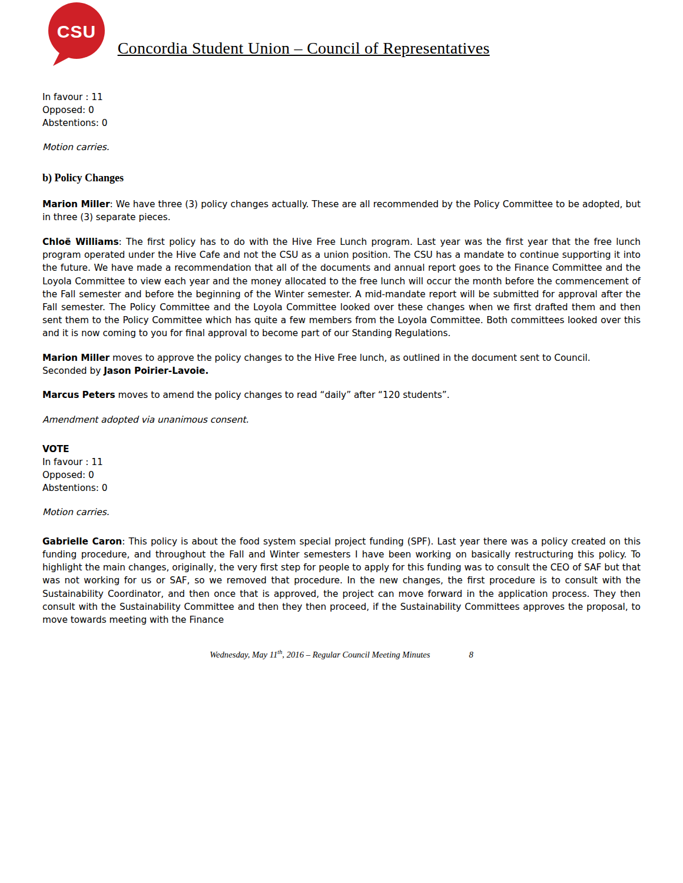CSU
Concordia Student Union – Council of Representatives
In favour : 11
Opposed: 0
Abstentions: 0
Motion carries.
b) Policy Changes
Marion Miller: We have three (3) policy changes actually. These are all recommended by the Policy Committee to be adopted, but in three (3) separate pieces.
Chloë Williams: The first policy has to do with the Hive Free Lunch program. Last year was the first year that the free lunch program operated under the Hive Cafe and not the CSU as a union position. The CSU has a mandate to continue supporting it into the future. We have made a recommendation that all of the documents and annual report goes to the Finance Committee and the Loyola Committee to view each year and the money allocated to the free lunch will occur the month before the commencement of the Fall semester and before the beginning of the Winter semester. A mid-mandate report will be submitted for approval after the Fall semester. The Policy Committee and the Loyola Committee looked over these changes when we first drafted them and then sent them to the Policy Committee which has quite a few members from the Loyola Committee. Both committees looked over this and it is now coming to you for final approval to become part of our Standing Regulations.
Marion Miller moves to approve the policy changes to the Hive Free lunch, as outlined in the document sent to Council.
Seconded by Jason Poirier-Lavoie.
Marcus Peters moves to amend the policy changes to read “daily” after “120 students”.
Amendment adopted via unanimous consent.
VOTE
In favour : 11
Opposed: 0
Abstentions: 0
Motion carries.
Gabrielle Caron: This policy is about the food system special project funding (SPF). Last year there was a policy created on this funding procedure, and throughout the Fall and Winter semesters I have been working on basically restructuring this policy. To highlight the main changes, originally, the very first step for people to apply for this funding was to consult the CEO of SAF but that was not working for us or SAF, so we removed that procedure. In the new changes, the first procedure is to consult with the Sustainability Coordinator, and then once that is approved, the project can move forward in the application process. They then consult with the Sustainability Committee and then they then proceed, if the Sustainability Committees approves the proposal, to move towards meeting with the Finance
Wednesday, May 11th, 2016 – Regular Council Meeting Minutes 8